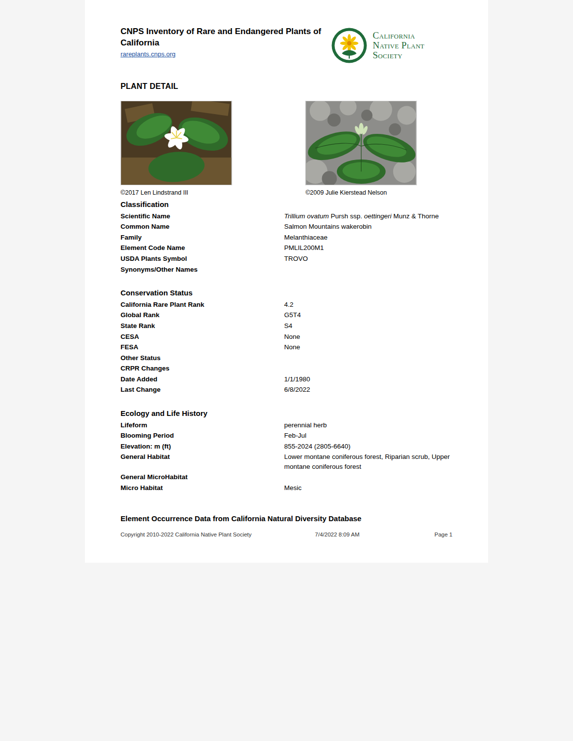CNPS Inventory of Rare and Endangered Plants of California
rareplants.cnps.org
CALIFORNIA
NATIVE PLANT SOCIETY
PLANT DETAIL
©2017 Len Lindstrand III
©2009 Julie Kierstead Nelson
Classification
| Scientific Name | Trillium ovatum Pursh ssp. oettingeri Munz & Thorne |
| Common Name | Salmon Mountains wakerobin |
| Family | Melanthiaceae |
| Element Code Name | PMLIL200M1 |
| USDA Plants Symbol | TROVO |
| Synonyms/Other Names | |
Conservation Status
| California Rare Plant Rank | 4.2 |
| Global Rank | G5T4 |
| State Rank | S4 |
| CESA | None |
| FESA | None |
| Other Status | |
| CRPR Changes | |
| Date Added | 1/1/1980 |
| Last Change | 6/8/2022 |
Ecology and Life History
| Lifeform | perennial herb |
| Blooming Period | Feb-Jul |
| Elevation: m (ft) | 855-2024 (2805-6640) |
| General Habitat | Lower montane coniferous forest, Riparian scrub, Upper montane coniferous forest |
| General MicroHabitat | |
| Micro Habitat | Mesic |
Element Occurrence Data from California Natural Diversity Database
Copyright 2010-2022 California Native Plant Society
7/4/2022 8:09 AM
Page 1